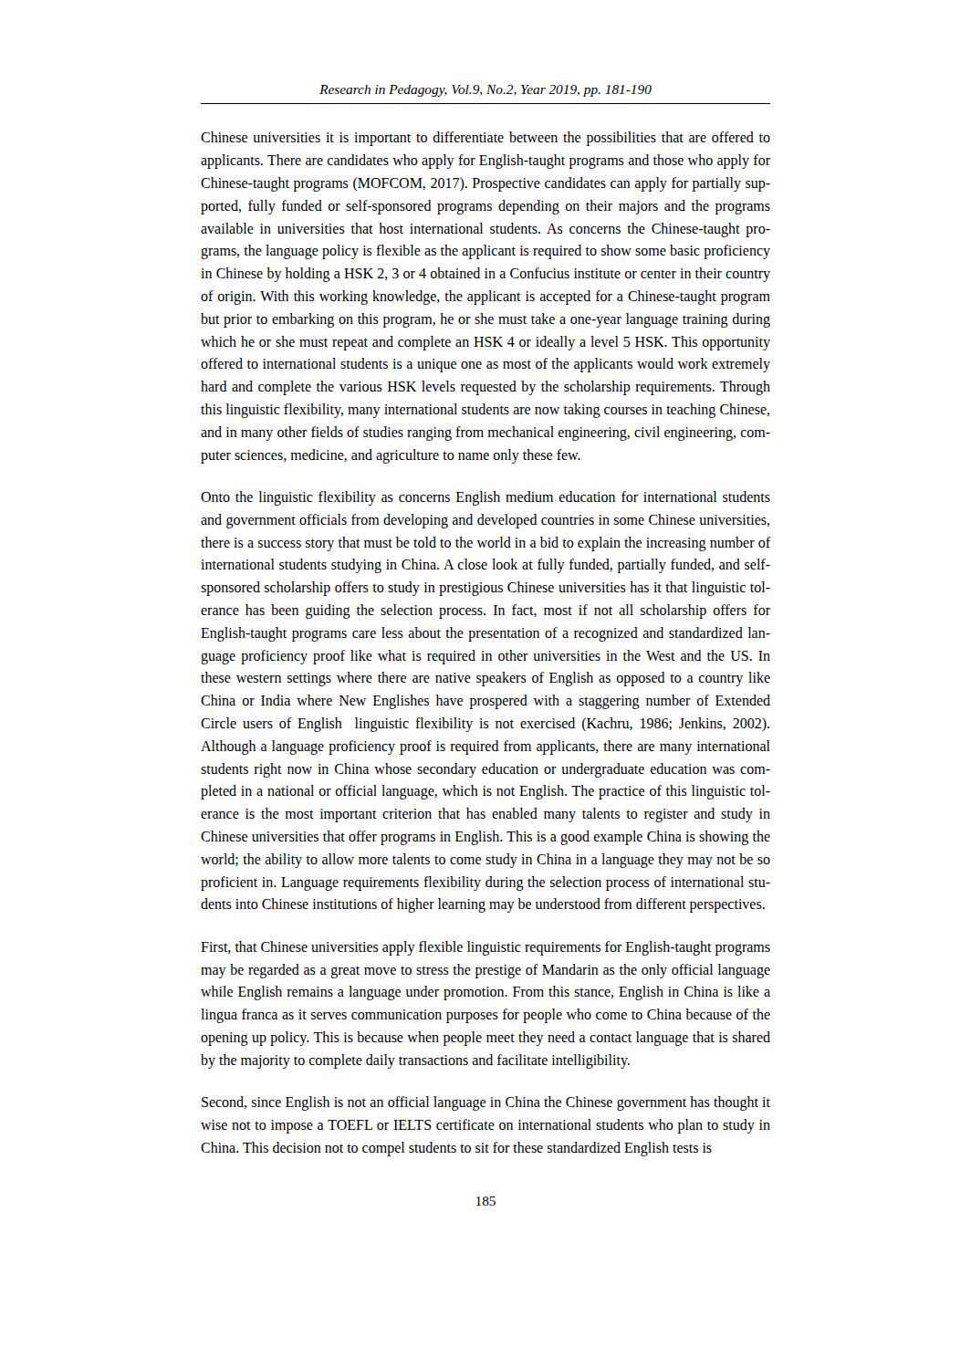Research in Pedagogy, Vol.9, No.2, Year 2019, pp. 181-190
Chinese universities it is important to differentiate between the possibilities that are offered to applicants. There are candidates who apply for English-taught programs and those who apply for Chinese-taught programs (MOFCOM, 2017). Prospective candidates can apply for partially supported, fully funded or self-sponsored programs depending on their majors and the programs available in universities that host international students. As concerns the Chinese-taught programs, the language policy is flexible as the applicant is required to show some basic proficiency in Chinese by holding a HSK 2, 3 or 4 obtained in a Confucius institute or center in their country of origin. With this working knowledge, the applicant is accepted for a Chinese-taught program but prior to embarking on this program, he or she must take a one-year language training during which he or she must repeat and complete an HSK 4 or ideally a level 5 HSK. This opportunity offered to international students is a unique one as most of the applicants would work extremely hard and complete the various HSK levels requested by the scholarship requirements. Through this linguistic flexibility, many international students are now taking courses in teaching Chinese, and in many other fields of studies ranging from mechanical engineering, civil engineering, computer sciences, medicine, and agriculture to name only these few.
Onto the linguistic flexibility as concerns English medium education for international students and government officials from developing and developed countries in some Chinese universities, there is a success story that must be told to the world in a bid to explain the increasing number of international students studying in China. A close look at fully funded, partially funded, and self- sponsored scholarship offers to study in prestigious Chinese universities has it that linguistic tolerance has been guiding the selection process. In fact, most if not all scholarship offers for English-taught programs care less about the presentation of a recognized and standardized language proficiency proof like what is required in other universities in the West and the US. In these western settings where there are native speakers of English as opposed to a country like China or India where New Englishes have prospered with a staggering number of Extended Circle users of English linguistic flexibility is not exercised (Kachru, 1986; Jenkins, 2002). Although a language proficiency proof is required from applicants, there are many international students right now in China whose secondary education or undergraduate education was completed in a national or official language, which is not English. The practice of this linguistic tolerance is the most important criterion that has enabled many talents to register and study in Chinese universities that offer programs in English. This is a good example China is showing the world; the ability to allow more talents to come study in China in a language they may not be so proficient in. Language requirements flexibility during the selection process of international students into Chinese institutions of higher learning may be understood from different perspectives.
First, that Chinese universities apply flexible linguistic requirements for English-taught programs may be regarded as a great move to stress the prestige of Mandarin as the only official language while English remains a language under promotion. From this stance, English in China is like a lingua franca as it serves communication purposes for people who come to China because of the opening up policy. This is because when people meet they need a contact language that is shared by the majority to complete daily transactions and facilitate intelligibility.
Second, since English is not an official language in China the Chinese government has thought it wise not to impose a TOEFL or IELTS certificate on international students who plan to study in China. This decision not to compel students to sit for these standardized English tests is
185